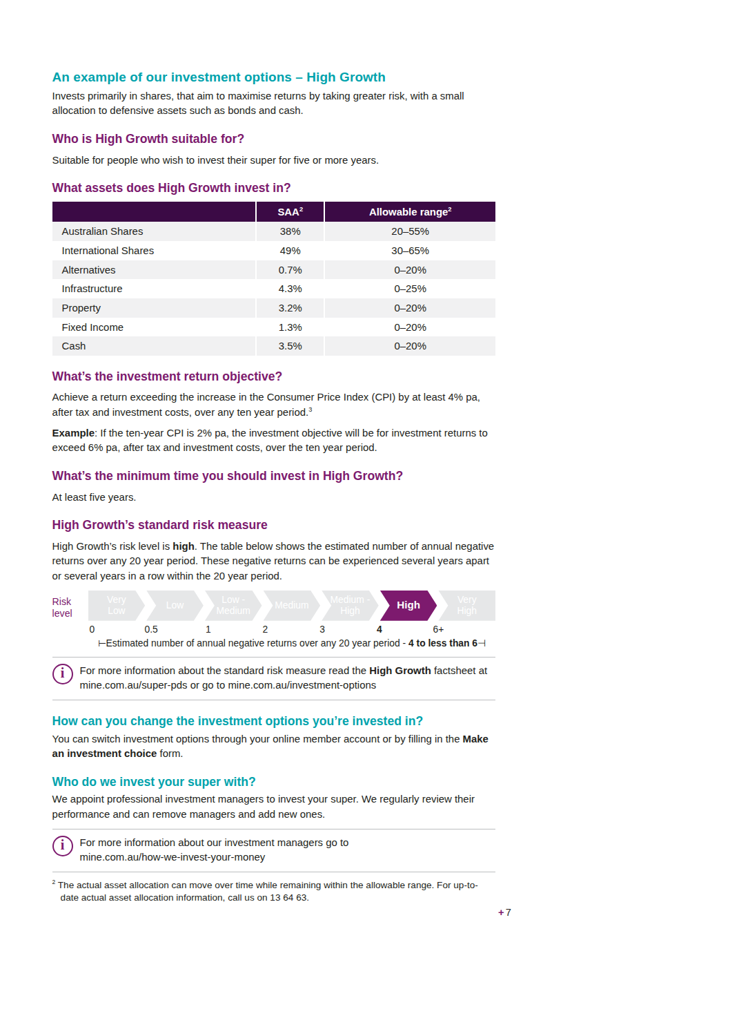An example of our investment options – High Growth
Invests primarily in shares, that aim to maximise returns by taking greater risk, with a small allocation to defensive assets such as bonds and cash.
Who is High Growth suitable for?
Suitable for people who wish to invest their super for five or more years.
What assets does High Growth invest in?
| | SAA 2 | Allowable range 2 |
| --- | --- | --- |
| Australian Shares | 38% | 20–55% |
| International Shares | 49% | 30–65% |
| Alternatives | 0.7% | 0–20% |
| Infrastructure | 4.3% | 0–25% |
| Property | 3.2% | 0–20% |
| Fixed Income | 1.3% | 0–20% |
| Cash | 3.5% | 0–20% |
What’s the investment return objective?
Achieve a return exceeding the increase in the Consumer Price Index (CPI) by at least 4% pa, after tax and investment costs, over any ten year period.3
Example: If the ten-year CPI is 2% pa, the investment objective will be for investment returns to exceed 6% pa, after tax and investment costs, over the ten year period.
What’s the minimum time you should invest in High Growth?
At least five years.
High Growth’s standard risk measure
High Growth’s risk level is high. The table below shows the estimated number of annual negative returns over any 20 year period. These negative returns can be experienced several years apart or several years in a row within the 20 year period.
Risk
level
Very
Low
Low
Low -
Medium
Medium
Medium -
High
High
Very
High
0 0.5 1 2 3 4 6+
⊢Estimated number of annual negative returns over any 20 year period - 4 to less than 6⊣
i
For more information about the standard risk measure read the High Growth factsheet at mine.com.au/super-pds or go to mine.com.au/investment-options
How can you change the investment options you’re invested in?
You can switch investment options through your online member account or by filling in the Make an investment choice form.
Who do we invest your super with?
We appoint professional investment managers to invest your super. We regularly review their performance and can remove managers and add new ones.
i
For more information about our investment managers go to
mine.com.au/how-we-invest-your-money
2 The actual asset allocation can move over time while remaining within the allowable range. For up-to-date actual asset allocation information, call us on 13 64 63.
+7